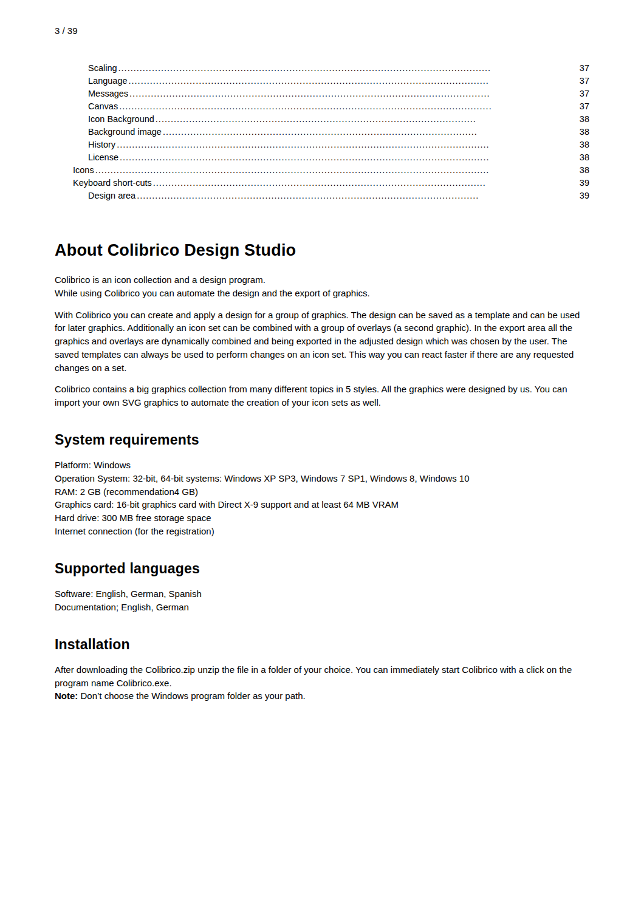3 / 39
Scaling.......................................................................................................................... 37
Language...................................................................................................................... 37
Messages...................................................................................................................... 37
Canvas.......................................................................................................................... 37
Icon Background......................................................................................................... 38
Background image....................................................................................................... 38
History.......................................................................................................................... 38
License......................................................................................................................... 38
Icons................................................................................................................................. 38
Keyboard short-cuts............................................................................................................. 39
Design area................................................................................................................ 39
About Colibrico Design Studio
Colibrico is an icon collection and a design program.
While using Colibrico you can automate the design and the export of graphics.
With Colibrico you can create and apply a design for a group of graphics. The design can be saved as a template and can be used for later graphics. Additionally an icon set can be combined with a group of overlays (a second graphic). In the export area all the graphics and overlays are dynamically combined and being exported in the adjusted design which was chosen by the user. The saved templates can always be used to perform changes on an icon set. This way you can react faster if there are any requested changes on a set.
Colibrico contains a big graphics collection from many different topics in 5 styles. All the graphics were designed by us. You can import your own SVG graphics to automate the creation of your icon sets as well.
System requirements
Platform: Windows
Operation System: 32-bit, 64-bit systems: Windows XP SP3, Windows 7 SP1, Windows 8, Windows 10
RAM: 2 GB (recommendation4 GB)
Graphics card: 16-bit graphics card with Direct X-9 support and at least 64 MB VRAM
Hard drive: 300 MB free storage space
Internet connection (for the registration)
Supported languages
Software: English, German, Spanish
Documentation; English, German
Installation
After downloading the Colibrico.zip unzip the file in a folder of your choice. You can immediately start Colibrico with a click on the program name Colibrico.exe.
Note: Don’t choose the Windows program folder as your path.